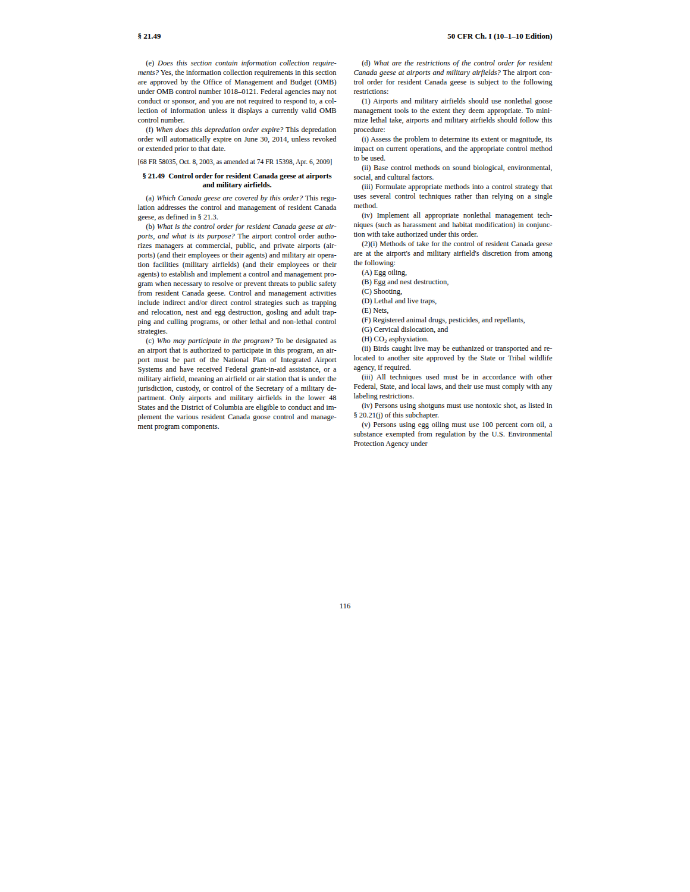§ 21.49 50 CFR Ch. I (10–1–10 Edition)
(e) Does this section contain information collection requirements? Yes, the information collection requirements in this section are approved by the Office of Management and Budget (OMB) under OMB control number 1018–0121. Federal agencies may not conduct or sponsor, and you are not required to respond to, a collection of information unless it displays a currently valid OMB control number.
(f) When does this depredation order expire? This depredation order will automatically expire on June 30, 2014, unless revoked or extended prior to that date.
[68 FR 58035, Oct. 8, 2003, as amended at 74 FR 15398, Apr. 6, 2009]
§ 21.49 Control order for resident Canada geese at airports and military airfields.
(a) Which Canada geese are covered by this order? This regulation addresses the control and management of resident Canada geese, as defined in § 21.3.
(b) What is the control order for resident Canada geese at airports, and what is its purpose? The airport control order authorizes managers at commercial, public, and private airports (airports) (and their employees or their agents) and military air operation facilities (military airfields) (and their employees or their agents) to establish and implement a control and management program when necessary to resolve or prevent threats to public safety from resident Canada geese. Control and management activities include indirect and/or direct control strategies such as trapping and relocation, nest and egg destruction, gosling and adult trapping and culling programs, or other lethal and non-lethal control strategies.
(c) Who may participate in the program? To be designated as an airport that is authorized to participate in this program, an airport must be part of the National Plan of Integrated Airport Systems and have received Federal grant-in-aid assistance, or a military airfield, meaning an airfield or air station that is under the jurisdiction, custody, or control of the Secretary of a military department. Only airports and military airfields in the lower 48 States and the District of Columbia are eligible to conduct and implement the various resident Canada goose control and management program components.
(d) What are the restrictions of the control order for resident Canada geese at airports and military airfields? The airport control order for resident Canada geese is subject to the following restrictions:
(1) Airports and military airfields should use nonlethal goose management tools to the extent they deem appropriate. To minimize lethal take, airports and military airfields should follow this procedure:
(i) Assess the problem to determine its extent or magnitude, its impact on current operations, and the appropriate control method to be used.
(ii) Base control methods on sound biological, environmental, social, and cultural factors.
(iii) Formulate appropriate methods into a control strategy that uses several control techniques rather than relying on a single method.
(iv) Implement all appropriate nonlethal management techniques (such as harassment and habitat modification) in conjunction with take authorized under this order.
(2)(i) Methods of take for the control of resident Canada geese are at the airport's and military airfield's discretion from among the following:
(A) Egg oiling,
(B) Egg and nest destruction,
(C) Shooting,
(D) Lethal and live traps,
(E) Nets,
(F) Registered animal drugs, pesticides, and repellants,
(G) Cervical dislocation, and
(H) CO2 asphyxiation.
(ii) Birds caught live may be euthanized or transported and relocated to another site approved by the State or Tribal wildlife agency, if required.
(iii) All techniques used must be in accordance with other Federal, State, and local laws, and their use must comply with any labeling restrictions.
(iv) Persons using shotguns must use nontoxic shot, as listed in § 20.21(j) of this subchapter.
(v) Persons using egg oiling must use 100 percent corn oil, a substance exempted from regulation by the U.S. Environmental Protection Agency under
116